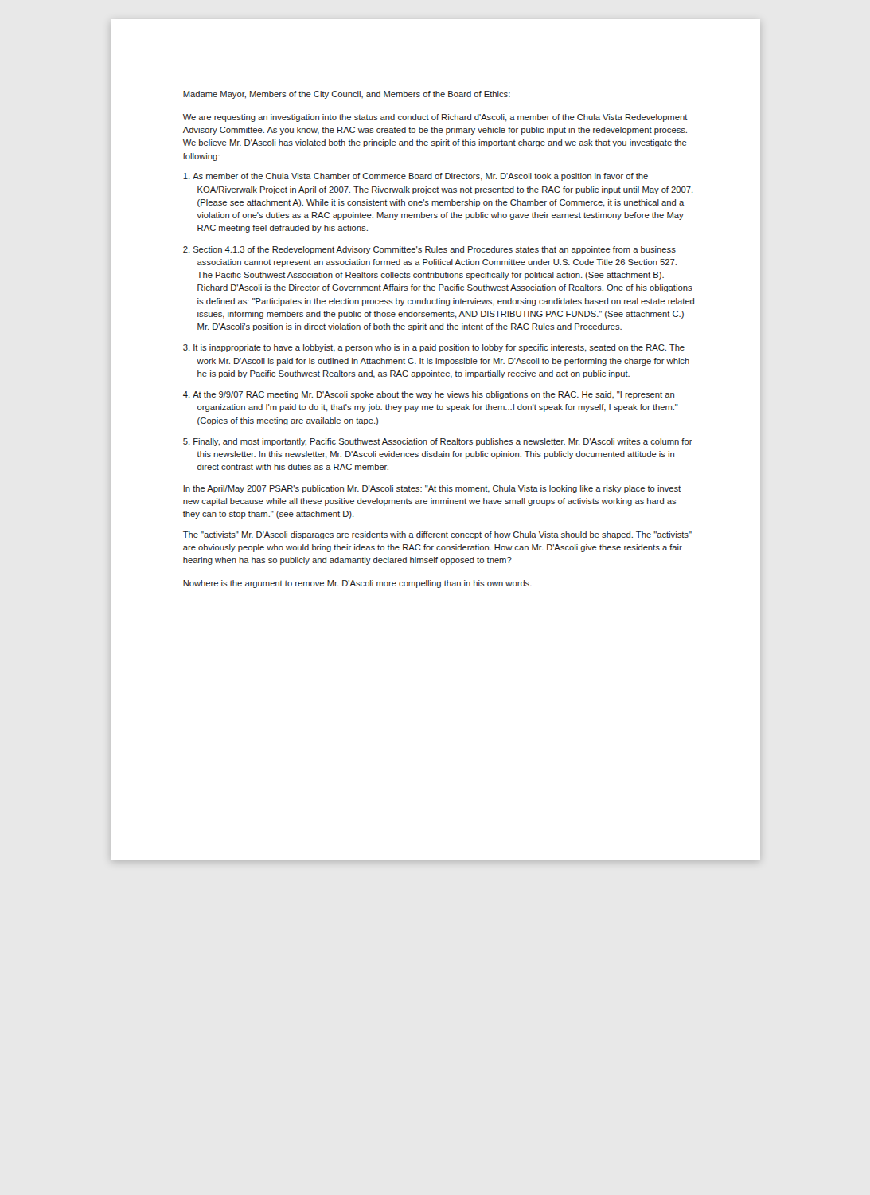Madame Mayor, Members of the City Council, and Members of the Board of Ethics:
We are requesting an investigation into the status and conduct of Richard d'Ascoli, a member of the Chula Vista Redevelopment Advisory Committee. As you know, the RAC was created to be the primary vehicle for public input in the redevelopment process. We believe Mr. D'Ascoli has violated both the principle and the spirit of this important charge and we ask that you investigate the following:
1. As member of the Chula Vista Chamber of Commerce Board of Directors, Mr. D'Ascoli took a position in favor of the KOA/Riverwalk Project in April of 2007. The Riverwalk project was not presented to the RAC for public input until May of 2007. (Please see attachment A). While it is consistent with one's membership on the Chamber of Commerce, it is unethical and a violation of one's duties as a RAC appointee. Many members of the public who gave their earnest testimony before the May RAC meeting feel defrauded by his actions.
2. Section 4.1.3 of the Redevelopment Advisory Committee's Rules and Procedures states that an appointee from a business association cannot represent an association formed as a Political Action Committee under U.S. Code Title 26 Section 527. The Pacific Southwest Association of Realtors collects contributions specifically for political action. (See attachment B). Richard D'Ascoli is the Director of Government Affairs for the Pacific Southwest Association of Realtors. One of his obligations is defined as: "Participates in the election process by conducting interviews, endorsing candidates based on real estate related issues, informing members and the public of those endorsements, AND DISTRIBUTING PAC FUNDS." (See attachment C.) Mr. D'Ascoli's position is in direct violation of both the spirit and the intent of the RAC Rules and Procedures.
3. It is inappropriate to have a lobbyist, a person who is in a paid position to lobby for specific interests, seated on the RAC. The work Mr. D'Ascoli is paid for is outlined in Attachment C. It is impossible for Mr. D'Ascoli to be performing the charge for which he is paid by Pacific Southwest Realtors and, as RAC appointee, to impartially receive and act on public input.
4. At the 9/9/07 RAC meeting Mr. D'Ascoli spoke about the way he views his obligations on the RAC. He said, "I represent an organization and I'm paid to do it, that's my job. they pay me to speak for them...I don't speak for myself, I speak for them." (Copies of this meeting are available on tape.)
5. Finally, and most importantly, Pacific Southwest Association of Realtors publishes a newsletter. Mr. D'Ascoli writes a column for this newsletter. In this newsletter, Mr. D'Ascoli evidences disdain for public opinion. This publicly documented attitude is in direct contrast with his duties as a RAC member.
In the April/May 2007 PSAR's publication Mr. D'Ascoli states: "At this moment, Chula Vista is looking like a risky place to invest new capital because while all these positive developments are imminent we have small groups of activists working as hard as they can to stop tham." (see attachment D).
The "activists" Mr. D'Ascoli disparages are residents with a different concept of how Chula Vista should be shaped. The "activists" are obviously people who would bring their ideas to the RAC for consideration. How can Mr. D'Ascoli give these residents a fair hearing when ha has so publicly and adamantly declared himself opposed to tnem?
Nowhere is the argument to remove Mr. D'Ascoli more compelling than in his own words.